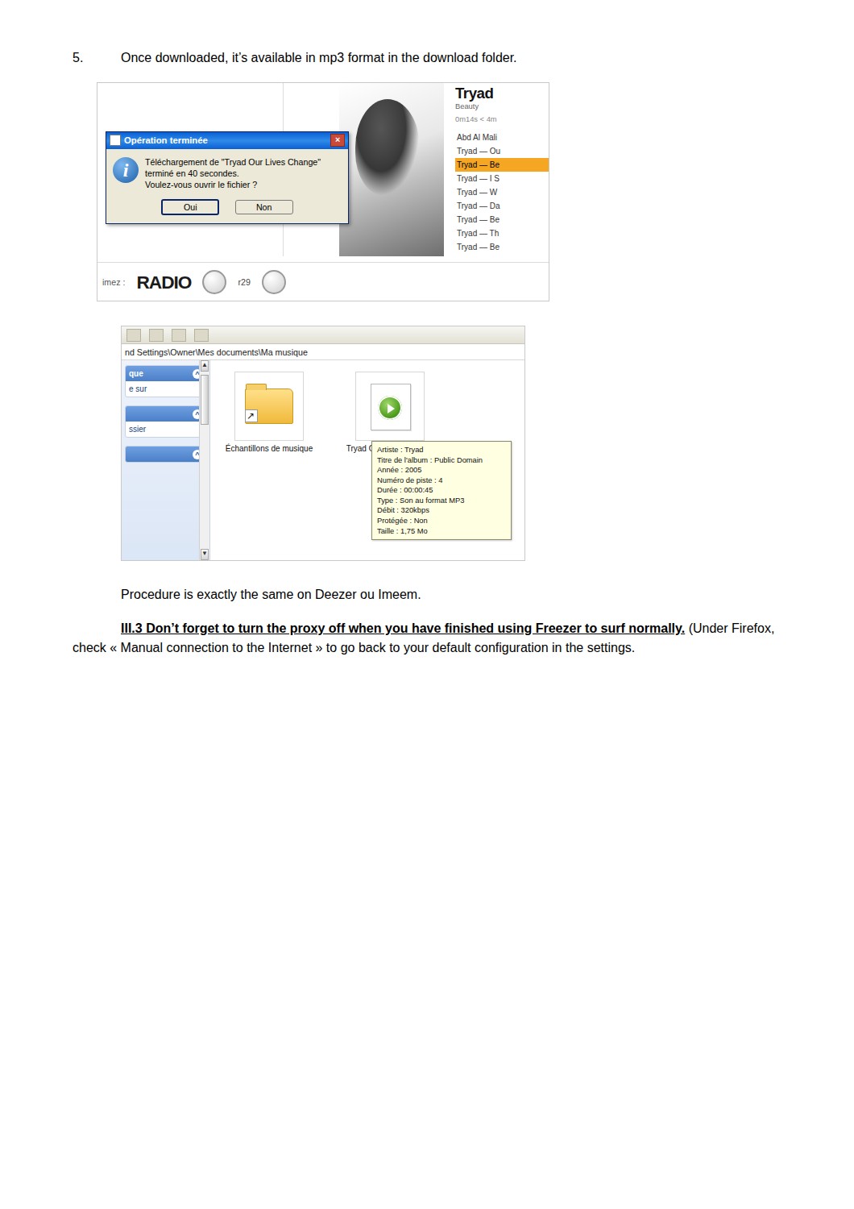5. Once downloaded, it’s available in mp3 format in the download folder.
Tryad
Beauty
0m14s < 4m
Abd Al Mali
Tryad — Ou
Tryad — Be
Tryad — I S
Tryad — W
Tryad — Da
Tryad — Be
Tryad — Th
Tryad — Be
Opération terminée ×
i
Téléchargement de "Tryad Our Lives Change" terminé en 40 secondes.
Voulez-vous ouvrir le fichier ?
Oui Non
imez : RADIO r29
nd Settings\Owner\Mes documents\Ma musique
que^
e sur
^
ssier
^
▲
▼
Échantillons de musique
Tryad Our Lives Change
Artiste : Tryad
Titre de l'album : Public Domain
Année : 2005
Numéro de piste : 4
Durée : 00:00:45
Type : Son au format MP3
Débit : 320kbps
Protégée : Non
Taille : 1,75 Mo
Procedure is exactly the same on Deezer ou Imeem.
III.3 Don’t forget to turn the proxy off when you have finished using Freezer to surf normally. (Under Firefox, check « Manual connection to the Internet » to go back to your default configuration in the settings.